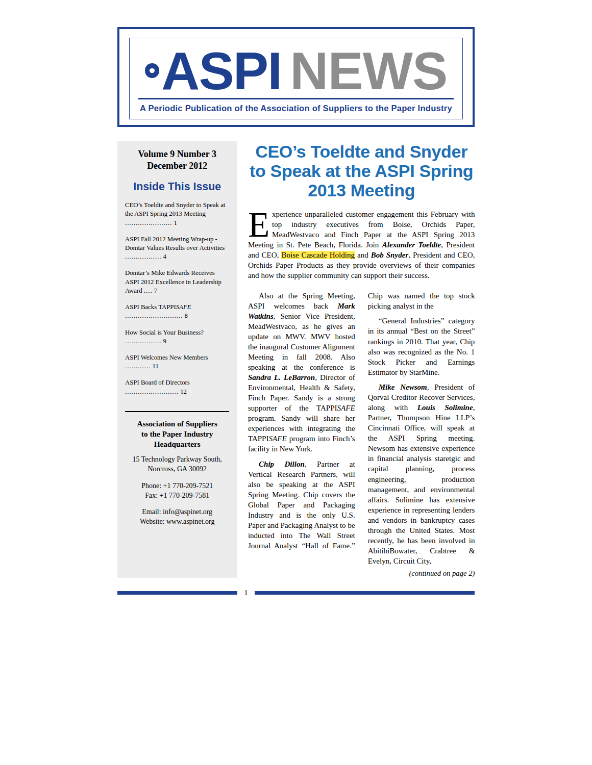ASPI NEWS
A Periodic Publication of the Association of Suppliers to the Paper Industry
Volume 9 Number 3
December 2012
Inside This Issue
CEO’s Toeldte and Snyder to Speak at the ASPI Spring 2013 Meeting ...................... 1 ASPI Fall 2012 Meeting Wrap-up - Domtar Values Results over Activities ................. 4 Domtar’s Mike Edwards Receives ASPI 2012 Excellence in Leadership Award .... 7 ASPI Backs TAPPISAFE ........................... 8 How Social is Your Business? ................. 9 ASPI Welcomes New Members ............ 11 ASPI Board of Directors ......................... 12
Association of Suppliers
to the Paper Industry
Headquarters
15 Technology Parkway South,
Norcross, GA 30092
Phone: +1 770-209-7521
Fax: +1 770-209-7581
Email: info@aspinet.org
Website: www.aspinet.org
CEO’s Toeldte and Snyder
to Speak at the ASPI Spring
2013 Meeting
Experience unparalleled customer engagement this February with top industry executives from Boise, Orchids Paper, MeadWestvaco and Finch Paper at the ASPI Spring 2013 Meeting in St. Pete Beach, Florida. Join Alexander Toeldte, President and CEO, Boise Cascade Holding and Bob Snyder, President and CEO, Orchids Paper Products as they provide overviews of their companies and how the supplier community can support their success.
Also at the Spring Meeting, ASPI welcomes back Mark Watkins, Senior Vice President, MeadWestvaco, as he gives an update on MWV. MWV hosted the inaugural Customer Alignment Meeting in fall 2008. Also speaking at the conference is Sandra L. LeBarron, Director of Environmental, Health & Safety, Finch Paper. Sandy is a strong supporter of the TAPPISAFE program. Sandy will share her experiences with integrating the TAPPISAFE program into Finch’s facility in New York.
Chip Dillon, Partner at Vertical Research Partners, will also be speaking at the ASPI Spring Meeting. Chip covers the Global Paper and Packaging Industry and is the only U.S. Paper and Packaging Analyst to be inducted into The Wall Street Journal Analyst “Hall of Fame.” Chip was named the top stock picking analyst in the
“General Industries” category in its annual “Best on the Street” rankings in 2010. That year, Chip also was recognized as the No. 1 Stock Picker and Earnings Estimator by StarMine.
Mike Newsom, President of Qorval Creditor Recover Services, along with Louis Solimine, Partner, Thompson Hine LLP’s Cincinnati Office, will speak at the ASPI Spring meeting. Newsom has extensive experience in financial analysis staretgic and capital planning, process engineering, production management, and environmental affairs. Solimine has extensive experience in representing lenders and vendors in bankruptcy cases through the United States. Most recently, he has been involved in AbitibiBowater, Crabtree & Evelyn, Circuit City,
(continued on page 2)
1